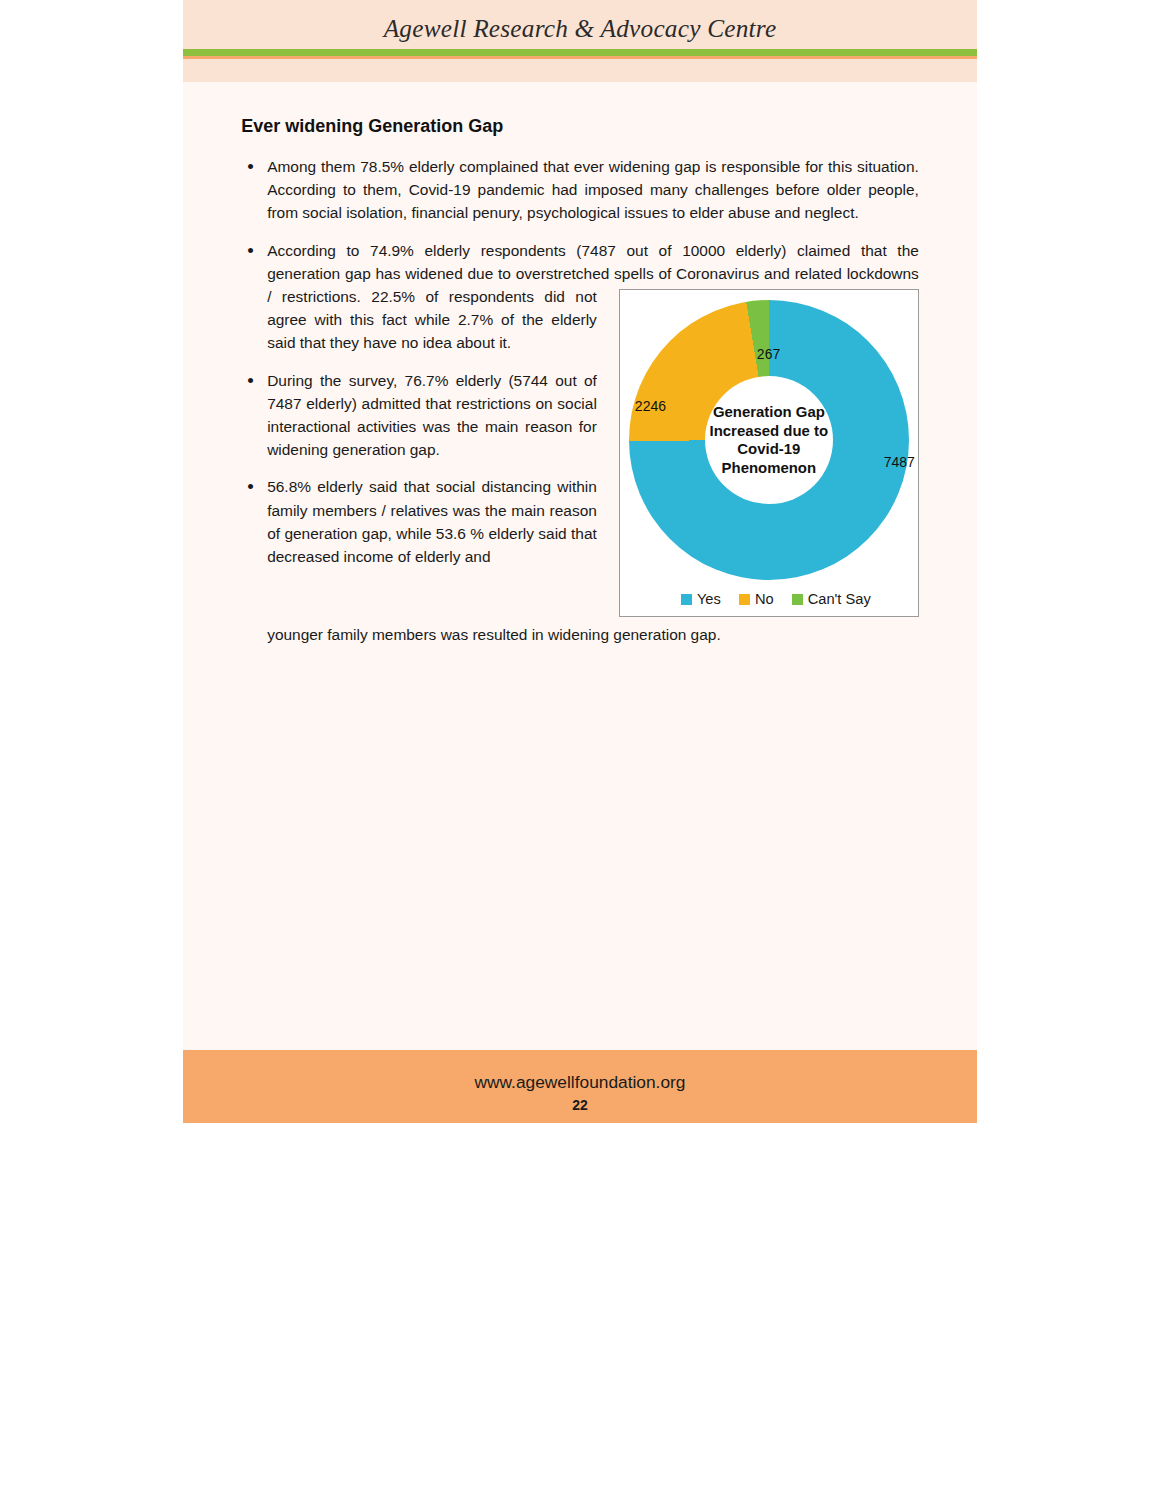Agewell Research & Advocacy Centre
Ever widening Generation Gap
Among them 78.5% elderly complained that ever widening gap is responsible for this situation. According to them, Covid-19 pandemic had imposed many challenges before older people, from social isolation, financial penury, psychological issues to elder abuse and neglect.
According to 74.9% elderly respondents (7487 out of 10000 elderly) claimed that the generation gap has widened due to overstretched spells of Coronavirus and related
Generation Gap Increased due to Covid-19 Phenomenon
7487
2246
267
Yes No Can't Say
lockdowns / restrictions. 22.5% of respondents did not agree with this fact while 2.7% of the elderly said that they have no idea about it.
During the survey, 76.7% elderly (5744 out of 7487 elderly) admitted that restrictions on social interactional activities was the main reason for widening generation gap.
56.8% elderly said that social distancing within family members / relatives was the main reason of generation gap, while 53.6 % elderly said that decreased income of elderly and
younger family members was resulted in widening generation gap.
www.agewellfoundation.org
22